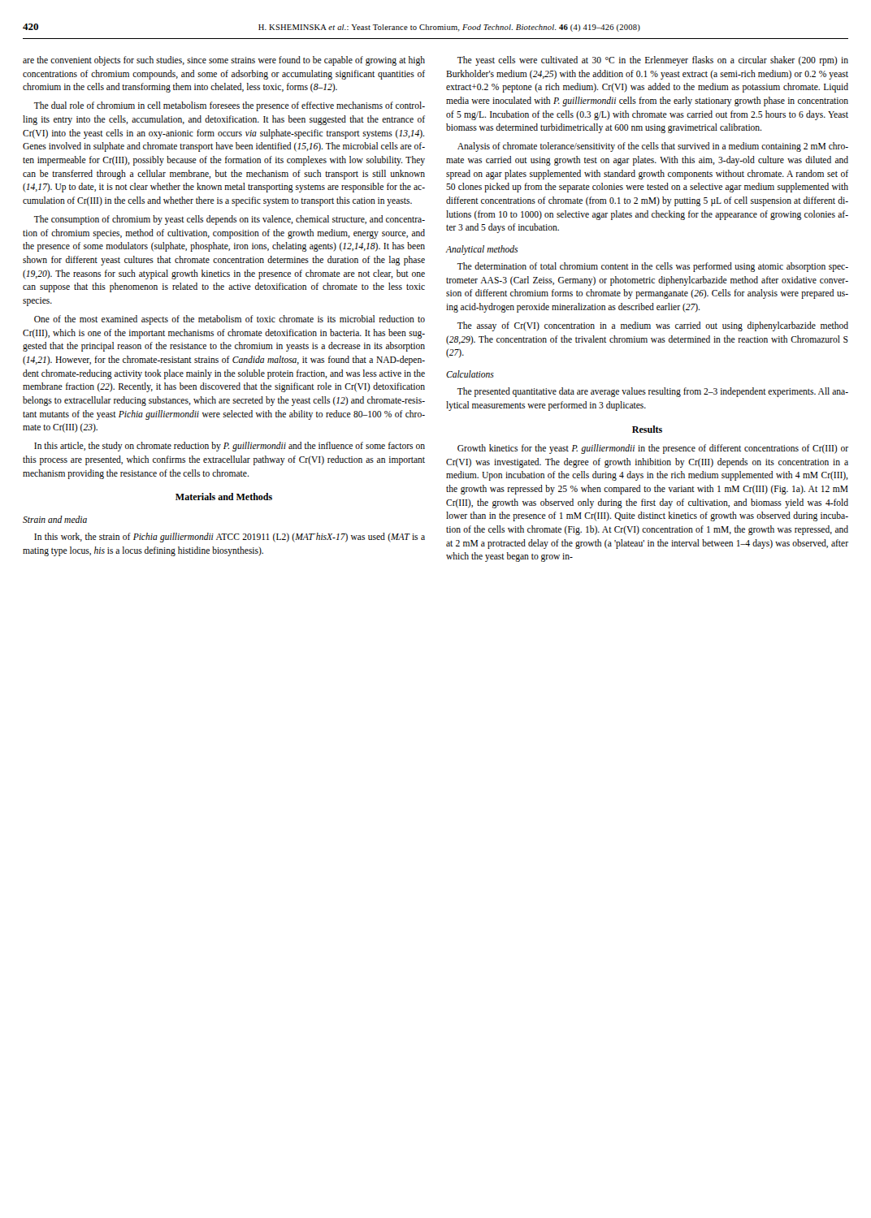420 H. KSHEMINSKA et al.: Yeast Tolerance to Chromium, Food Technol. Biotechnol. 46 (4) 419–426 (2008)
are the convenient objects for such studies, since some strains were found to be capable of growing at high concentrations of chromium compounds, and some of adsorbing or accumulating significant quantities of chromium in the cells and transforming them into chelated, less toxic, forms (8–12).
The dual role of chromium in cell metabolism foresees the presence of effective mechanisms of controlling its entry into the cells, accumulation, and detoxification. It has been suggested that the entrance of Cr(VI) into the yeast cells in an oxy-anionic form occurs via sulphate-specific transport systems (13,14). Genes involved in sulphate and chromate transport have been identified (15,16). The microbial cells are often impermeable for Cr(III), possibly because of the formation of its complexes with low solubility. They can be transferred through a cellular membrane, but the mechanism of such transport is still unknown (14,17). Up to date, it is not clear whether the known metal transporting systems are responsible for the accumulation of Cr(III) in the cells and whether there is a specific system to transport this cation in yeasts.
The consumption of chromium by yeast cells depends on its valence, chemical structure, and concentration of chromium species, method of cultivation, composition of the growth medium, energy source, and the presence of some modulators (sulphate, phosphate, iron ions, chelating agents) (12,14,18). It has been shown for different yeast cultures that chromate concentration determines the duration of the lag phase (19,20). The reasons for such atypical growth kinetics in the presence of chromate are not clear, but one can suppose that this phenomenon is related to the active detoxification of chromate to the less toxic species.
One of the most examined aspects of the metabolism of toxic chromate is its microbial reduction to Cr(III), which is one of the important mechanisms of chromate detoxification in bacteria. It has been suggested that the principal reason of the resistance to the chromium in yeasts is a decrease in its absorption (14,21). However, for the chromate-resistant strains of Candida maltosa, it was found that a NAD-dependent chromate-reducing activity took place mainly in the soluble protein fraction, and was less active in the membrane fraction (22). Recently, it has been discovered that the significant role in Cr(VI) detoxification belongs to extracellular reducing substances, which are secreted by the yeast cells (12) and chromate-resistant mutants of the yeast Pichia guilliermondii were selected with the ability to reduce 80–100 % of chromate to Cr(III) (23).
In this article, the study on chromate reduction by P. guilliermondii and the influence of some factors on this process are presented, which confirms the extracellular pathway of Cr(VI) reduction as an important mechanism providing the resistance of the cells to chromate.
Materials and Methods
Strain and media
In this work, the strain of Pichia guilliermondii ATCC 201911 (L2) (MAT-hisX-17) was used (MAT is a mating type locus, his is a locus defining histidine biosynthesis).
The yeast cells were cultivated at 30 °C in the Erlenmeyer flasks on a circular shaker (200 rpm) in Burkholder's medium (24,25) with the addition of 0.1 % yeast extract (a semi-rich medium) or 0.2 % yeast extract+0.2 % peptone (a rich medium). Cr(VI) was added to the medium as potassium chromate. Liquid media were inoculated with P. guilliermondii cells from the early stationary growth phase in concentration of 5 mg/L. Incubation of the cells (0.3 g/L) with chromate was carried out from 2.5 hours to 6 days. Yeast biomass was determined turbidimetrically at 600 nm using gravimetrical calibration.
Analysis of chromate tolerance/sensitivity of the cells that survived in a medium containing 2 mM chromate was carried out using growth test on agar plates. With this aim, 3-day-old culture was diluted and spread on agar plates supplemented with standard growth components without chromate. A random set of 50 clones picked up from the separate colonies were tested on a selective agar medium supplemented with different concentrations of chromate (from 0.1 to 2 mM) by putting 5 µL of cell suspension at different dilutions (from 10 to 1000) on selective agar plates and checking for the appearance of growing colonies after 3 and 5 days of incubation.
Analytical methods
The determination of total chromium content in the cells was performed using atomic absorption spectrometer AAS-3 (Carl Zeiss, Germany) or photometric diphenylcarbazide method after oxidative conversion of different chromium forms to chromate by permanganate (26). Cells for analysis were prepared using acid-hydrogen peroxide mineralization as described earlier (27).
The assay of Cr(VI) concentration in a medium was carried out using diphenylcarbazide method (28,29). The concentration of the trivalent chromium was determined in the reaction with Chromazurol S (27).
Calculations
The presented quantitative data are average values resulting from 2–3 independent experiments. All analytical measurements were performed in 3 duplicates.
Results
Growth kinetics for the yeast P. guilliermondii in the presence of different concentrations of Cr(III) or Cr(VI) was investigated. The degree of growth inhibition by Cr(III) depends on its concentration in a medium. Upon incubation of the cells during 4 days in the rich medium supplemented with 4 mM Cr(III), the growth was repressed by 25 % when compared to the variant with 1 mM Cr(III) (Fig. 1a). At 12 mM Cr(III), the growth was observed only during the first day of cultivation, and biomass yield was 4-fold lower than in the presence of 1 mM Cr(III). Quite distinct kinetics of growth was observed during incubation of the cells with chromate (Fig. 1b). At Cr(VI) concentration of 1 mM, the growth was repressed, and at 2 mM a protracted delay of the growth (a 'plateau' in the interval between 1–4 days) was observed, after which the yeast began to grow in-